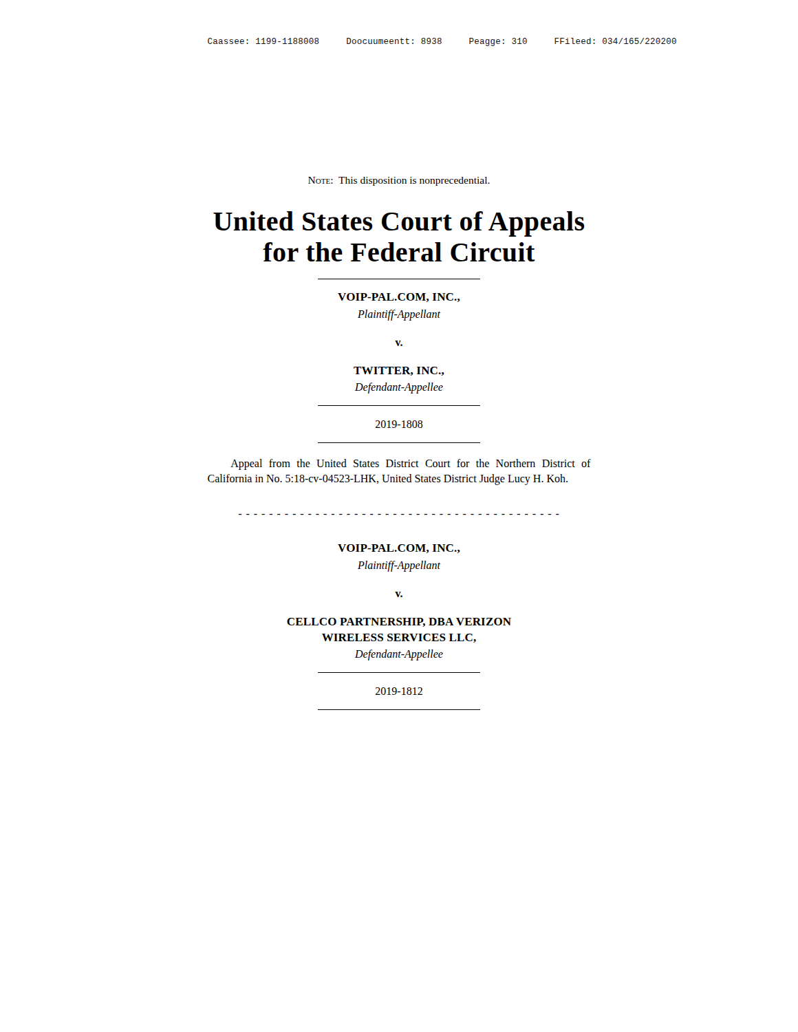Caassee: 1199-1188008 Doocuumeentt: 8938 Peagge: 310 FFileed: 034/165/220200
Note: This disposition is nonprecedential.
United States Court of Appeals for the Federal Circuit
VOIP-PAL.COM, INC.,
Plaintiff-Appellant
v.
TWITTER, INC.,
Defendant-Appellee
2019-1808
Appeal from the United States District Court for the Northern District of California in No. 5:18-cv-04523-LHK, United States District Judge Lucy H. Koh.
- - - - - - - - - - - - - - - - - - - - - - - - - - - - - - - - - - - - - - - - - -
VOIP-PAL.COM, INC.,
Plaintiff-Appellant
v.
CELLCO PARTNERSHIP, DBA VERIZON
WIRELESS SERVICES LLC,
Defendant-Appellee
2019-1812